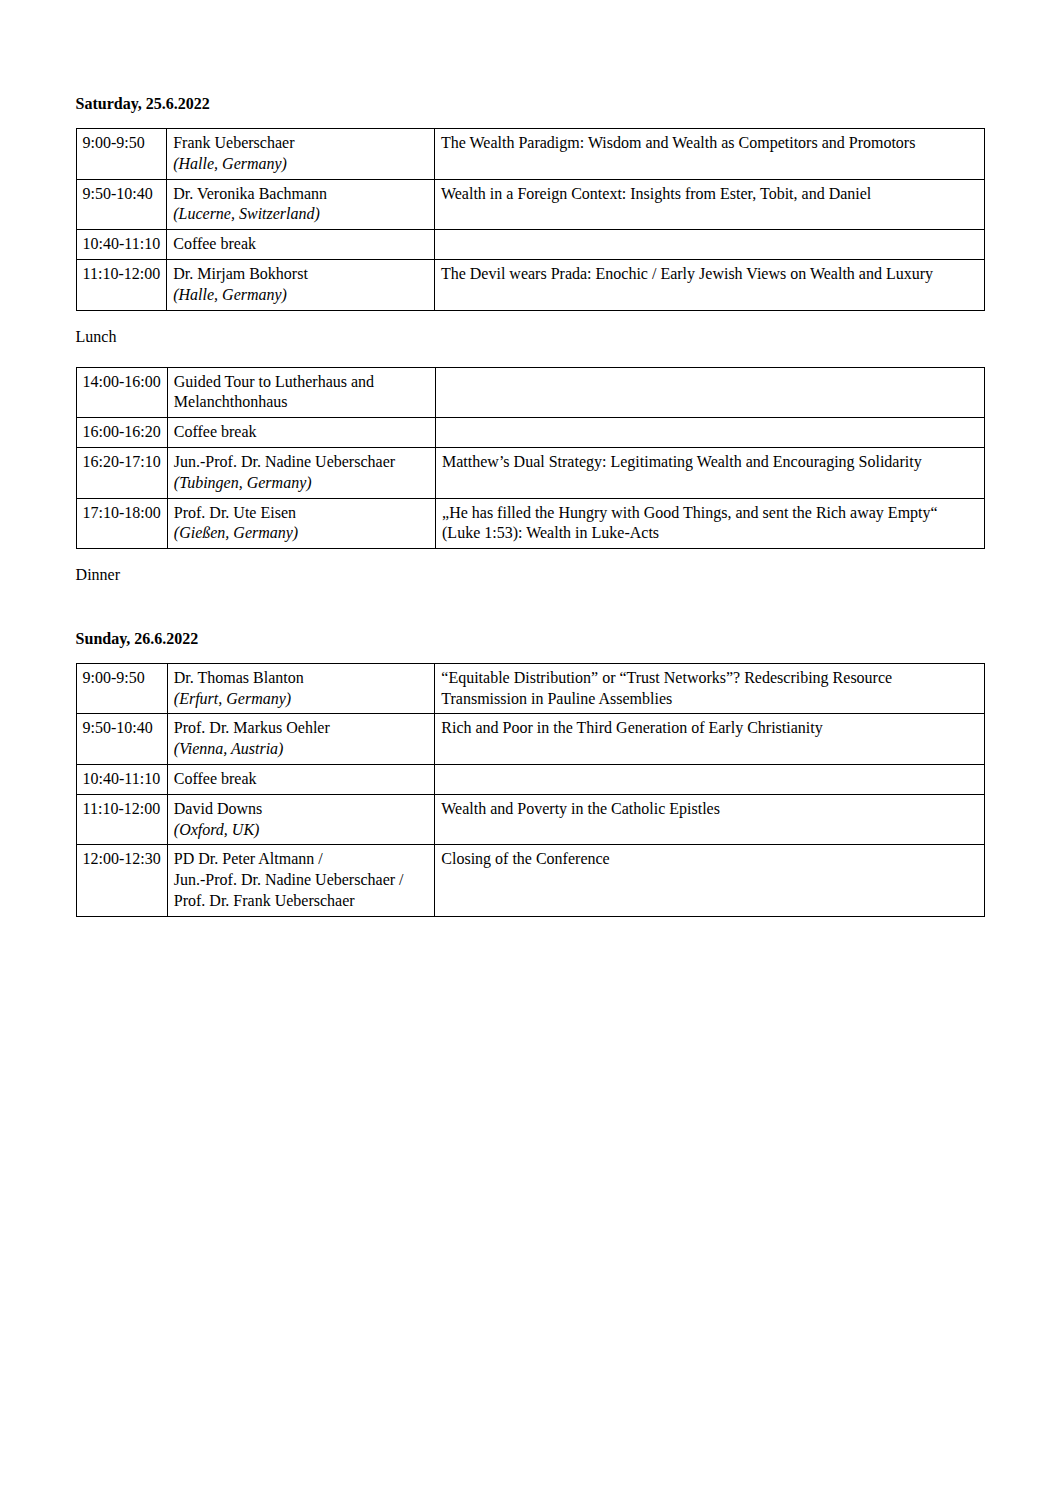Saturday, 25.6.2022
| 9:00-9:50 | Frank Ueberschaer (Halle, Germany) | The Wealth Paradigm: Wisdom and Wealth as Competitors and Promotors |
| 9:50-10:40 | Dr. Veronika Bachmann (Lucerne, Switzerland) | Wealth in a Foreign Context: Insights from Ester, Tobit, and Daniel |
| 10:40-11:10 | Coffee break | |
| 11:10-12:00 | Dr. Mirjam Bokhorst (Halle, Germany) | The Devil wears Prada: Enochic / Early Jewish Views on Wealth and Luxury |
Lunch
| 14:00-16:00 | Guided Tour to Lutherhaus and Melanchthonhaus | |
| 16:00-16:20 | Coffee break | |
| 16:20-17:10 | Jun.-Prof. Dr. Nadine Ueberschaer (Tubingen, Germany) | Matthew’s Dual Strategy: Legitimating Wealth and Encouraging Solidarity |
| 17:10-18:00 | Prof. Dr. Ute Eisen (Gießen, Germany) | „He has filled the Hungry with Good Things, and sent the Rich away Empty“ (Luke 1:53): Wealth in Luke-Acts |
Dinner
Sunday, 26.6.2022
| 9:00-9:50 | Dr. Thomas Blanton (Erfurt, Germany) | “Equitable Distribution” or “Trust Networks”? Redescribing Resource Transmission in Pauline Assemblies |
| 9:50-10:40 | Prof. Dr. Markus Oehler (Vienna, Austria) | Rich and Poor in the Third Generation of Early Christianity |
| 10:40-11:10 | Coffee break | |
| 11:10-12:00 | David Downs (Oxford, UK) | Wealth and Poverty in the Catholic Epistles |
| 12:00-12:30 | PD Dr. Peter Altmann / Jun.-Prof. Dr. Nadine Ueberschaer / Prof. Dr. Frank Ueberschaer | Closing of the Conference |